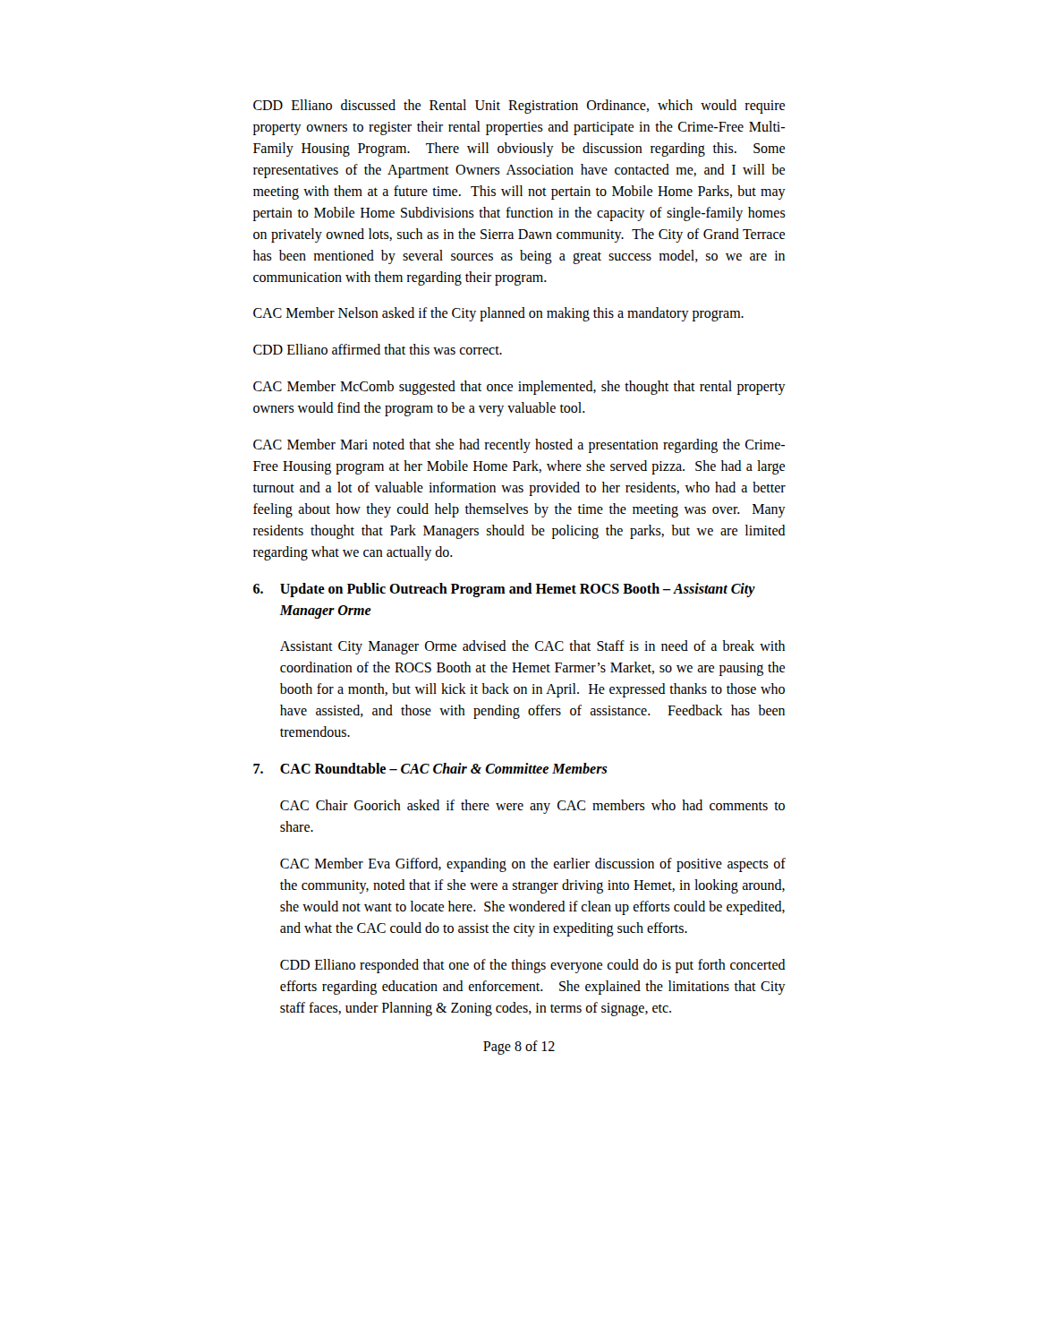CDD Elliano discussed the Rental Unit Registration Ordinance, which would require property owners to register their rental properties and participate in the Crime-Free Multi-Family Housing Program. There will obviously be discussion regarding this. Some representatives of the Apartment Owners Association have contacted me, and I will be meeting with them at a future time. This will not pertain to Mobile Home Parks, but may pertain to Mobile Home Subdivisions that function in the capacity of single-family homes on privately owned lots, such as in the Sierra Dawn community. The City of Grand Terrace has been mentioned by several sources as being a great success model, so we are in communication with them regarding their program.
CAC Member Nelson asked if the City planned on making this a mandatory program.
CDD Elliano affirmed that this was correct.
CAC Member McComb suggested that once implemented, she thought that rental property owners would find the program to be a very valuable tool.
CAC Member Mari noted that she had recently hosted a presentation regarding the Crime-Free Housing program at her Mobile Home Park, where she served pizza. She had a large turnout and a lot of valuable information was provided to her residents, who had a better feeling about how they could help themselves by the time the meeting was over. Many residents thought that Park Managers should be policing the parks, but we are limited regarding what we can actually do.
6.
Update on Public Outreach Program and Hemet ROCS Booth – Assistant City Manager Orme
Assistant City Manager Orme advised the CAC that Staff is in need of a break with coordination of the ROCS Booth at the Hemet Farmer’s Market, so we are pausing the booth for a month, but will kick it back on in April. He expressed thanks to those who have assisted, and those with pending offers of assistance. Feedback has been tremendous.
7.
CAC Roundtable – CAC Chair & Committee Members
CAC Chair Goorich asked if there were any CAC members who had comments to share.
CAC Member Eva Gifford, expanding on the earlier discussion of positive aspects of the community, noted that if she were a stranger driving into Hemet, in looking around, she would not want to locate here. She wondered if clean up efforts could be expedited, and what the CAC could do to assist the city in expediting such efforts.
CDD Elliano responded that one of the things everyone could do is put forth concerted efforts regarding education and enforcement. She explained the limitations that City staff faces, under Planning & Zoning codes, in terms of signage, etc.
Page 8 of 12